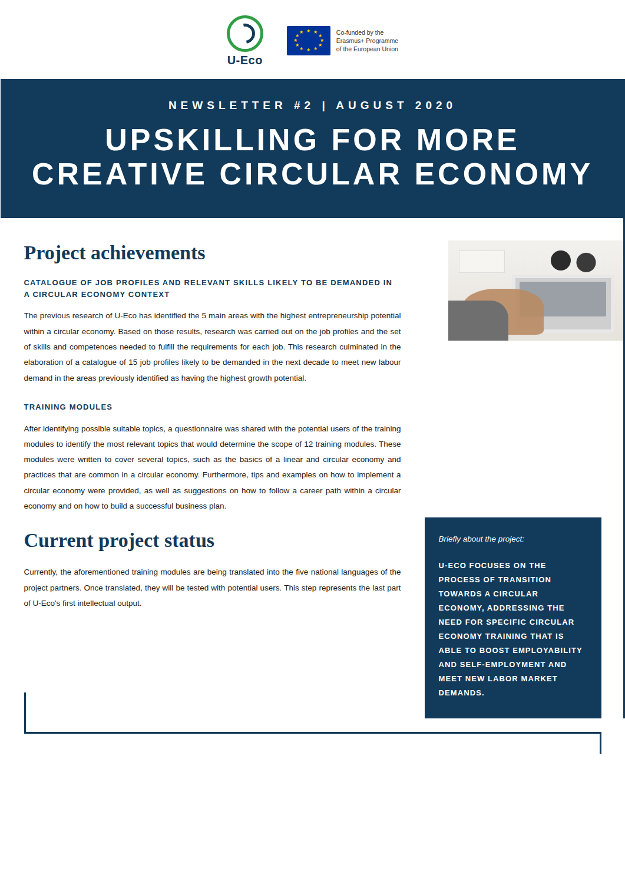U-Eco
★ ★ ★ ★ ★ ★ ★ ★ ★ ★ ★ ★
Co-funded by the
Erasmus+ Programme
of the European Union
NEWSLETTER #2 | AUGUST 2020
Upskilling for more creative circular economy
Project achievements
Catalogue of job profiles and relevant skills likely to be demanded in a circular economy context
The previous research of U-Eco has identified the 5 main areas with the highest entrepreneurship potential within a circular economy. Based on those results, research was carried out on the job profiles and the set of skills and competences needed to fulfill the requirements for each job. This research culminated in the elaboration of a catalogue of 15 job profiles likely to be demanded in the next decade to meet new labour demand in the areas previously identified as having the highest growth potential.
Training modules
After identifying possible suitable topics, a questionnaire was shared with the potential users of the training modules to identify the most relevant topics that would determine the scope of 12 training modules. These modules were written to cover several topics, such as the basics of a linear and circular economy and practices that are common in a circular economy. Furthermore, tips and examples on how to implement a circular economy were provided, as well as suggestions on how to follow a career path within a circular economy and on how to build a successful business plan.
Current project status
Currently, the aforementioned training modules are being translated into the five national languages of the project partners. Once translated, they will be tested with potential users. This step represents the last part of U-Eco's first intellectual output.
Briefly about the project:
U-Eco focuses on the process of transition towards a circular economy, addressing the need for specific circular economy training that is able to boost employability and self-employment and meet new labor market demands.